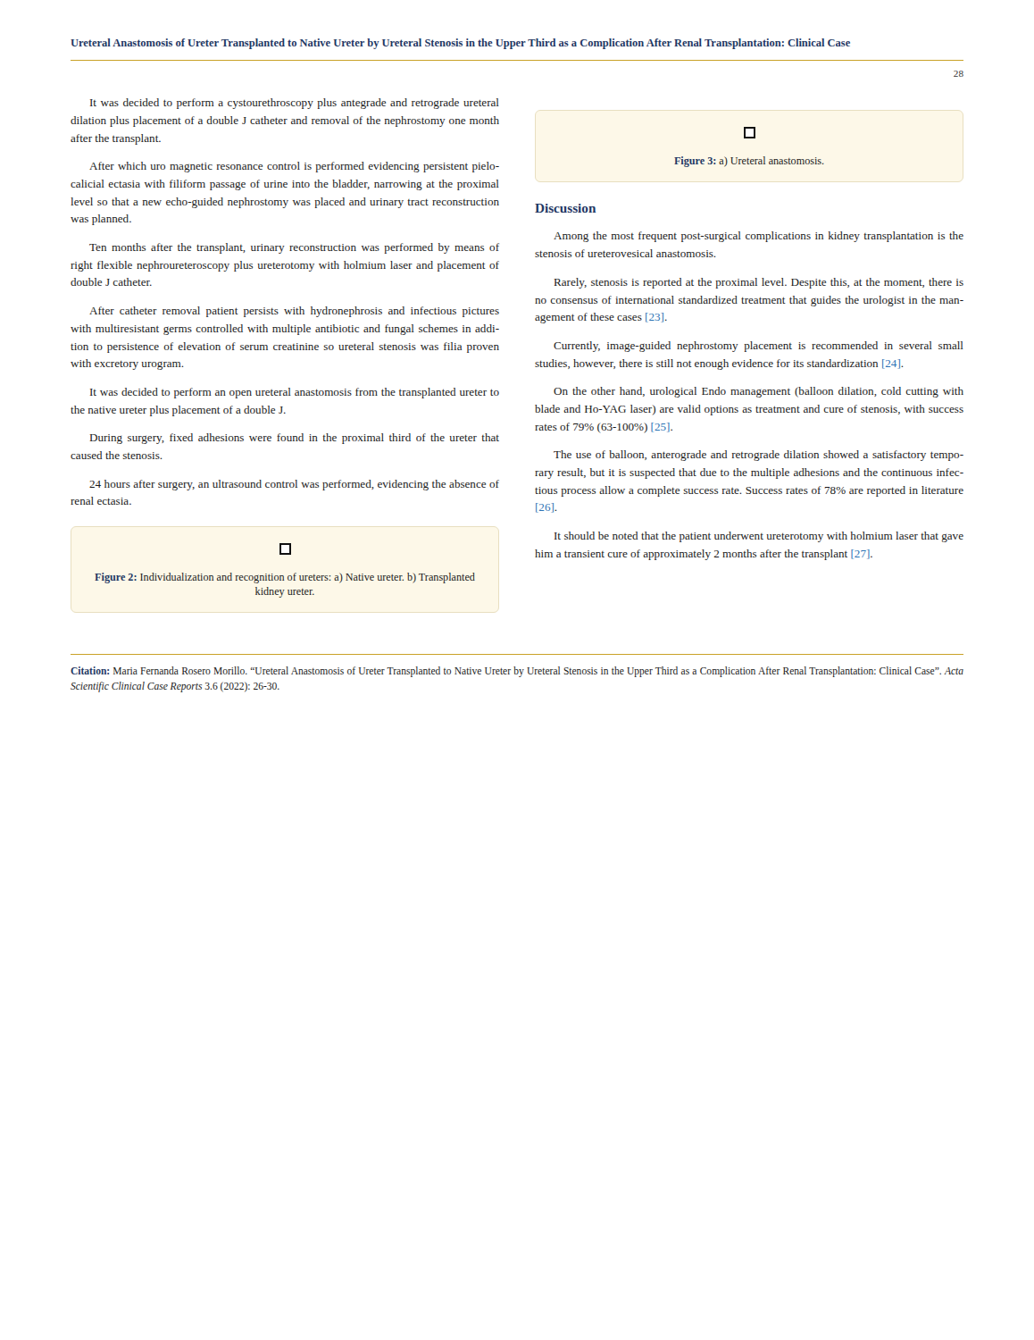Ureteral Anastomosis of Ureter Transplanted to Native Ureter by Ureteral Stenosis in the Upper Third as a Complication After Renal Transplantation: Clinical Case
28
It was decided to perform a cystourethroscopy plus antegrade and retrograde ureteral dilation plus placement of a double J catheter and removal of the nephrostomy one month after the transplant.
After which uro magnetic resonance control is performed evidencing persistent pielocalicial ectasia with filiform passage of urine into the bladder, narrowing at the proximal level so that a new echo-guided nephrostomy was placed and urinary tract reconstruction was planned.
Ten months after the transplant, urinary reconstruction was performed by means of right flexible nephroureteroscopy plus ureterotomy with holmium laser and placement of double J catheter.
After catheter removal patient persists with hydronephrosis and infectious pictures with multiresistant germs controlled with multiple antibiotic and fungal schemes in addition to persistence of elevation of serum creatinine so ureteral stenosis was filia proven with excretory urogram.
It was decided to perform an open ureteral anastomosis from the transplanted ureter to the native ureter plus placement of a double J.
During surgery, fixed adhesions were found in the proximal third of the ureter that caused the stenosis.
24 hours after surgery, an ultrasound control was performed, evidencing the absence of renal ectasia.
Figure 2: Individualization and recognition of ureters: a) Native ureter. b) Transplanted kidney ureter.
Figure 3: a) Ureteral anastomosis.
Discussion
Among the most frequent post-surgical complications in kidney transplantation is the stenosis of ureterovesical anastomosis.
Rarely, stenosis is reported at the proximal level. Despite this, at the moment, there is no consensus of international standardized treatment that guides the urologist in the management of these cases [23].
Currently, image-guided nephrostomy placement is recommended in several small studies, however, there is still not enough evidence for its standardization [24].
On the other hand, urological Endo management (balloon dilation, cold cutting with blade and Ho-YAG laser) are valid options as treatment and cure of stenosis, with success rates of 79% (63-100%) [25].
The use of balloon, anterograde and retrograde dilation showed a satisfactory temporary result, but it is suspected that due to the multiple adhesions and the continuous infectious process allow a complete success rate. Success rates of 78% are reported in literature [26].
It should be noted that the patient underwent ureterotomy with holmium laser that gave him a transient cure of approximately 2 months after the transplant [27].
Citation: Maria Fernanda Rosero Morillo. “Ureteral Anastomosis of Ureter Transplanted to Native Ureter by Ureteral Stenosis in the Upper Third as a Complication After Renal Transplantation: Clinical Case”. Acta Scientific Clinical Case Reports 3.6 (2022): 26-30.